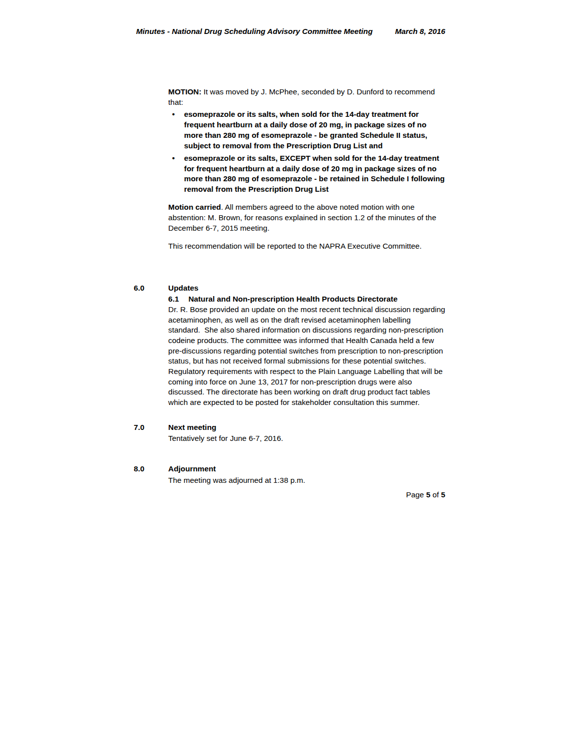Minutes - National Drug Scheduling Advisory Committee Meeting March 8, 2016
MOTION: It was moved by J. McPhee, seconded by D. Dunford to recommend that:
esomeprazole or its salts, when sold for the 14-day treatment for frequent heartburn at a daily dose of 20 mg, in package sizes of no more than 280 mg of esomeprazole - be granted Schedule II status, subject to removal from the Prescription Drug List and
esomeprazole or its salts, EXCEPT when sold for the 14-day treatment for frequent heartburn at a daily dose of 20 mg in package sizes of no more than 280 mg of esomeprazole - be retained in Schedule I following removal from the Prescription Drug List
Motion carried. All members agreed to the above noted motion with one abstention: M. Brown, for reasons explained in section 1.2 of the minutes of the December 6-7, 2015 meeting.
This recommendation will be reported to the NAPRA Executive Committee.
6.0
Updates
6.1
Natural and Non-prescription Health Products Directorate
Dr. R. Bose provided an update on the most recent technical discussion regarding acetaminophen, as well as on the draft revised acetaminophen labelling standard. She also shared information on discussions regarding non-prescription codeine products. The committee was informed that Health Canada held a few pre-discussions regarding potential switches from prescription to non-prescription status, but has not received formal submissions for these potential switches. Regulatory requirements with respect to the Plain Language Labelling that will be coming into force on June 13, 2017 for non-prescription drugs were also discussed. The directorate has been working on draft drug product fact tables which are expected to be posted for stakeholder consultation this summer.
7.0
Next meeting
Tentatively set for June 6-7, 2016.
8.0
Adjournment
The meeting was adjourned at 1:38 p.m.
Page 5 of 5